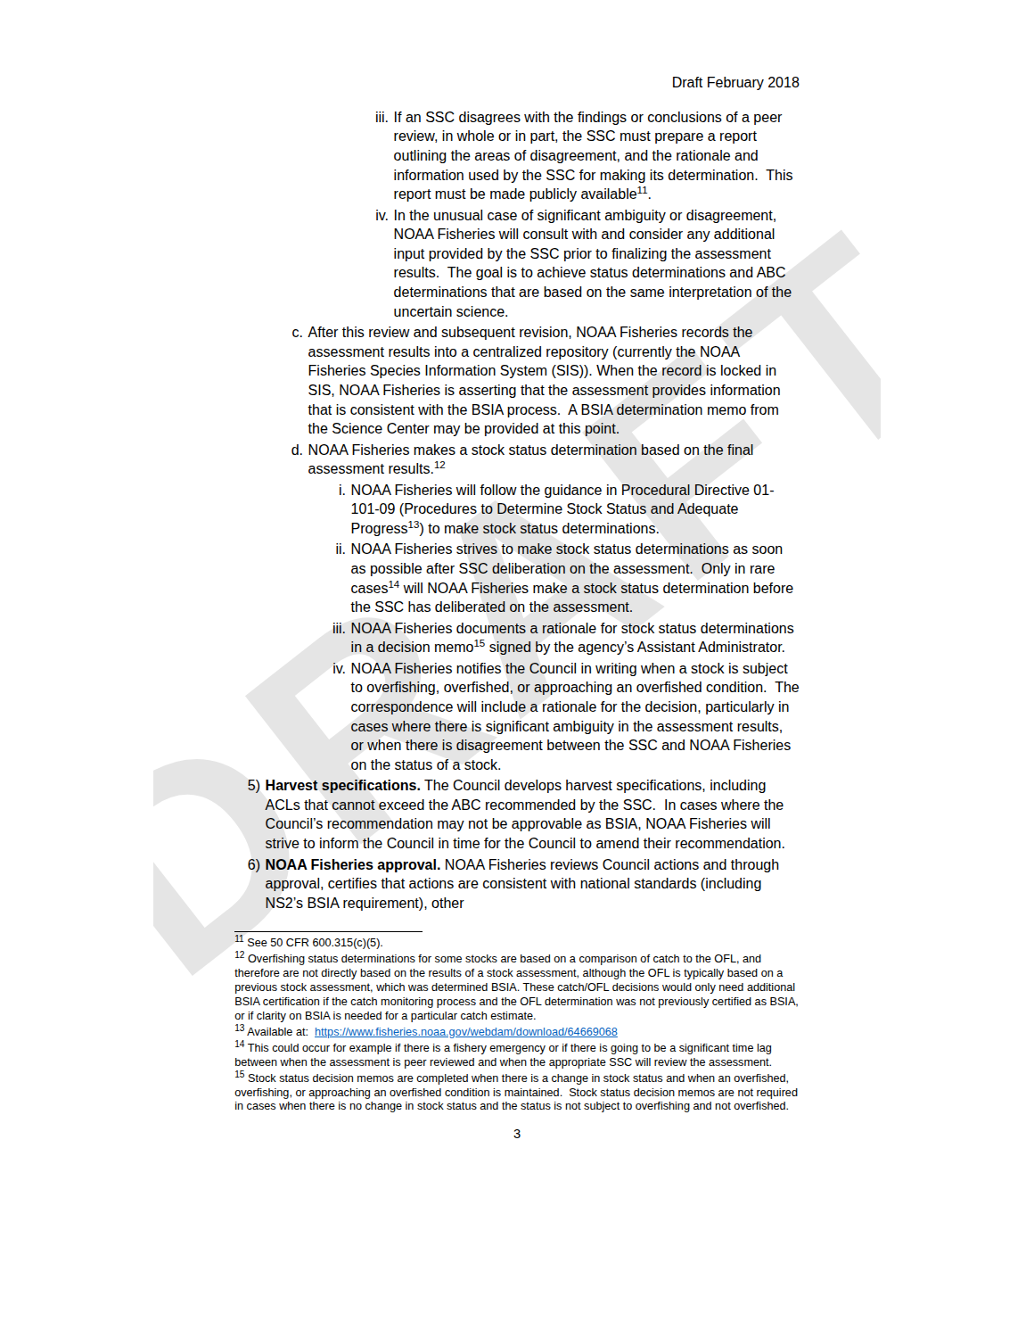DRAFT
Draft February 2018
iii.
If an SSC disagrees with the findings or conclusions of a peer review, in whole or in part, the SSC must prepare a report outlining the areas of disagreement, and the rationale and information used by the SSC for making its determination. This report must be made publicly available11.
iv.
In the unusual case of significant ambiguity or disagreement, NOAA Fisheries will consult with and consider any additional input provided by the SSC prior to finalizing the assessment results. The goal is to achieve status determinations and ABC determinations that are based on the same interpretation of the uncertain science.
c.
After this review and subsequent revision, NOAA Fisheries records the assessment results into a centralized repository (currently the NOAA Fisheries Species Information System (SIS)). When the record is locked in SIS, NOAA Fisheries is asserting that the assessment provides information that is consistent with the BSIA process. A BSIA determination memo from the Science Center may be provided at this point.
d.
NOAA Fisheries makes a stock status determination based on the final assessment results.12
i.
NOAA Fisheries will follow the guidance in Procedural Directive 01-101-09 (Procedures to Determine Stock Status and Adequate Progress13) to make stock status determinations.
ii.
NOAA Fisheries strives to make stock status determinations as soon as possible after SSC deliberation on the assessment. Only in rare cases14 will NOAA Fisheries make a stock status determination before the SSC has deliberated on the assessment.
iii.
NOAA Fisheries documents a rationale for stock status determinations in a decision memo15 signed by the agency’s Assistant Administrator.
iv.
NOAA Fisheries notifies the Council in writing when a stock is subject to overfishing, overfished, or approaching an overfished condition. The correspondence will include a rationale for the decision, particularly in cases where there is significant ambiguity in the assessment results, or when there is disagreement between the SSC and NOAA Fisheries on the status of a stock.
5)
Harvest specifications. The Council develops harvest specifications, including ACLs that cannot exceed the ABC recommended by the SSC. In cases where the Council’s recommendation may not be approvable as BSIA, NOAA Fisheries will strive to inform the Council in time for the Council to amend their recommendation.
6)
NOAA Fisheries approval. NOAA Fisheries reviews Council actions and through approval, certifies that actions are consistent with national standards (including NS2’s BSIA requirement), other
11 See 50 CFR 600.315(c)(5).
12 Overfishing status determinations for some stocks are based on a comparison of catch to the OFL, and therefore are not directly based on the results of a stock assessment, although the OFL is typically based on a previous stock assessment, which was determined BSIA. These catch/OFL decisions would only need additional BSIA certification if the catch monitoring process and the OFL determination was not previously certified as BSIA, or if clarity on BSIA is needed for a particular catch estimate.
13 Available at: https://www.fisheries.noaa.gov/webdam/download/64669068
14 This could occur for example if there is a fishery emergency or if there is going to be a significant time lag between when the assessment is peer reviewed and when the appropriate SSC will review the assessment.
15 Stock status decision memos are completed when there is a change in stock status and when an overfished, overfishing, or approaching an overfished condition is maintained. Stock status decision memos are not required in cases when there is no change in stock status and the status is not subject to overfishing and not overfished.
3